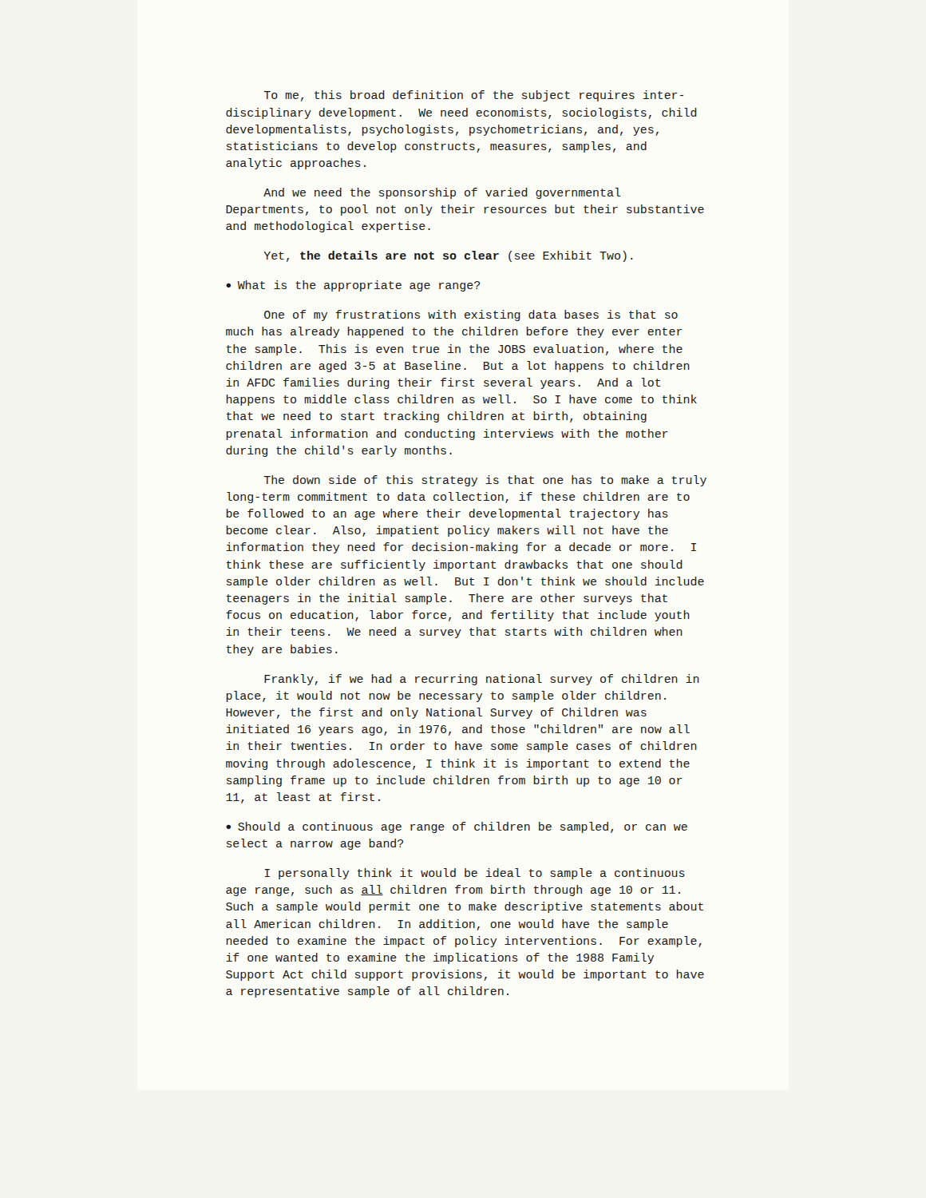To me, this broad definition of the subject requires inter-disciplinary development. We need economists, sociologists, child developmentalists, psychologists, psychometricians, and, yes, statisticians to develop constructs, measures, samples, and analytic approaches.
And we need the sponsorship of varied governmental Departments, to pool not only their resources but their substantive and methodological expertise.
Yet, the details are not so clear (see Exhibit Two).
What is the appropriate age range?
One of my frustrations with existing data bases is that so much has already happened to the children before they ever enter the sample. This is even true in the JOBS evaluation, where the children are aged 3-5 at Baseline. But a lot happens to children in AFDC families during their first several years. And a lot happens to middle class children as well. So I have come to think that we need to start tracking children at birth, obtaining prenatal information and conducting interviews with the mother during the child's early months.
The down side of this strategy is that one has to make a truly long-term commitment to data collection, if these children are to be followed to an age where their developmental trajectory has become clear. Also, impatient policy makers will not have the information they need for decision-making for a decade or more. I think these are sufficiently important drawbacks that one should sample older children as well. But I don't think we should include teenagers in the initial sample. There are other surveys that focus on education, labor force, and fertility that include youth in their teens. We need a survey that starts with children when they are babies.
Frankly, if we had a recurring national survey of children in place, it would not now be necessary to sample older children. However, the first and only National Survey of Children was initiated 16 years ago, in 1976, and those "children" are now all in their twenties. In order to have some sample cases of children moving through adolescence, I think it is important to extend the sampling frame up to include children from birth up to age 10 or 11, at least at first.
Should a continuous age range of children be sampled, or can we select a narrow age band?
I personally think it would be ideal to sample a continuous age range, such as all children from birth through age 10 or 11. Such a sample would permit one to make descriptive statements about all American children. In addition, one would have the sample needed to examine the impact of policy interventions. For example, if one wanted to examine the implications of the 1988 Family Support Act child support provisions, it would be important to have a representative sample of all children.